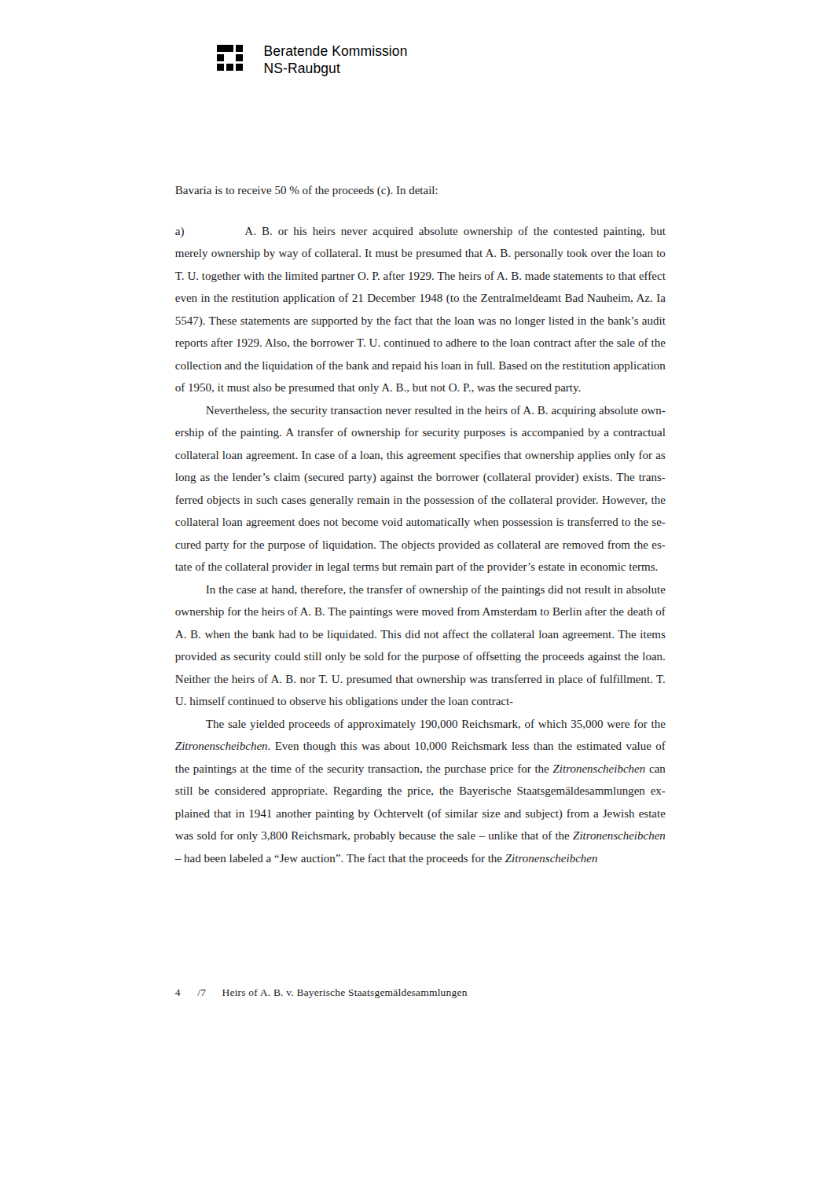Beratende Kommission
NS-Raubgut
Bavaria is to receive 50 % of the proceeds (c). In detail:
a) A. B. or his heirs never acquired absolute ownership of the contested painting, but merely ownership by way of collateral. It must be presumed that A. B. personally took over the loan to T. U. together with the limited partner O. P. after 1929. The heirs of A. B. made statements to that effect even in the restitution application of 21 December 1948 (to the Zentralmeldeamt Bad Nauheim, Az. Ia 5547). These statements are supported by the fact that the loan was no longer listed in the bank’s audit reports after 1929. Also, the borrower T. U. continued to adhere to the loan contract after the sale of the collection and the liquidation of the bank and repaid his loan in full. Based on the restitution application of 1950, it must also be presumed that only A. B., but not O. P., was the secured party.
Nevertheless, the security transaction never resulted in the heirs of A. B. acquiring absolute ownership of the painting. A transfer of ownership for security purposes is accompanied by a contractual collateral loan agreement. In case of a loan, this agreement specifies that ownership applies only for as long as the lender’s claim (secured party) against the borrower (collateral provider) exists. The transferred objects in such cases generally remain in the possession of the collateral provider. However, the collateral loan agreement does not become void automatically when possession is transferred to the secured party for the purpose of liquidation. The objects provided as collateral are removed from the estate of the collateral provider in legal terms but remain part of the provider’s estate in economic terms.
In the case at hand, therefore, the transfer of ownership of the paintings did not result in absolute ownership for the heirs of A. B. The paintings were moved from Amsterdam to Berlin after the death of A. B. when the bank had to be liquidated. This did not affect the collateral loan agreement. The items provided as security could still only be sold for the purpose of offsetting the proceeds against the loan. Neither the heirs of A. B. nor T. U. presumed that ownership was transferred in place of fulfillment. T. U. himself continued to observe his obligations under the loan contract-
The sale yielded proceeds of approximately 190,000 Reichsmark, of which 35,000 were for the Zitronenscheibchen. Even though this was about 10,000 Reichsmark less than the estimated value of the paintings at the time of the security transaction, the purchase price for the Zitronenscheibchen can still be considered appropriate. Regarding the price, the Bayerische Staatsgemäldesammlungen explained that in 1941 another painting by Ochtervelt (of similar size and subject) from a Jewish estate was sold for only 3,800 Reichsmark, probably because the sale – unlike that of the Zitronenscheibchen – had been labeled a “Jew auction”. The fact that the proceeds for the Zitronenscheibchen
4/7 Heirs of A. B. v. Bayerische Staatsgemäldesammlungen